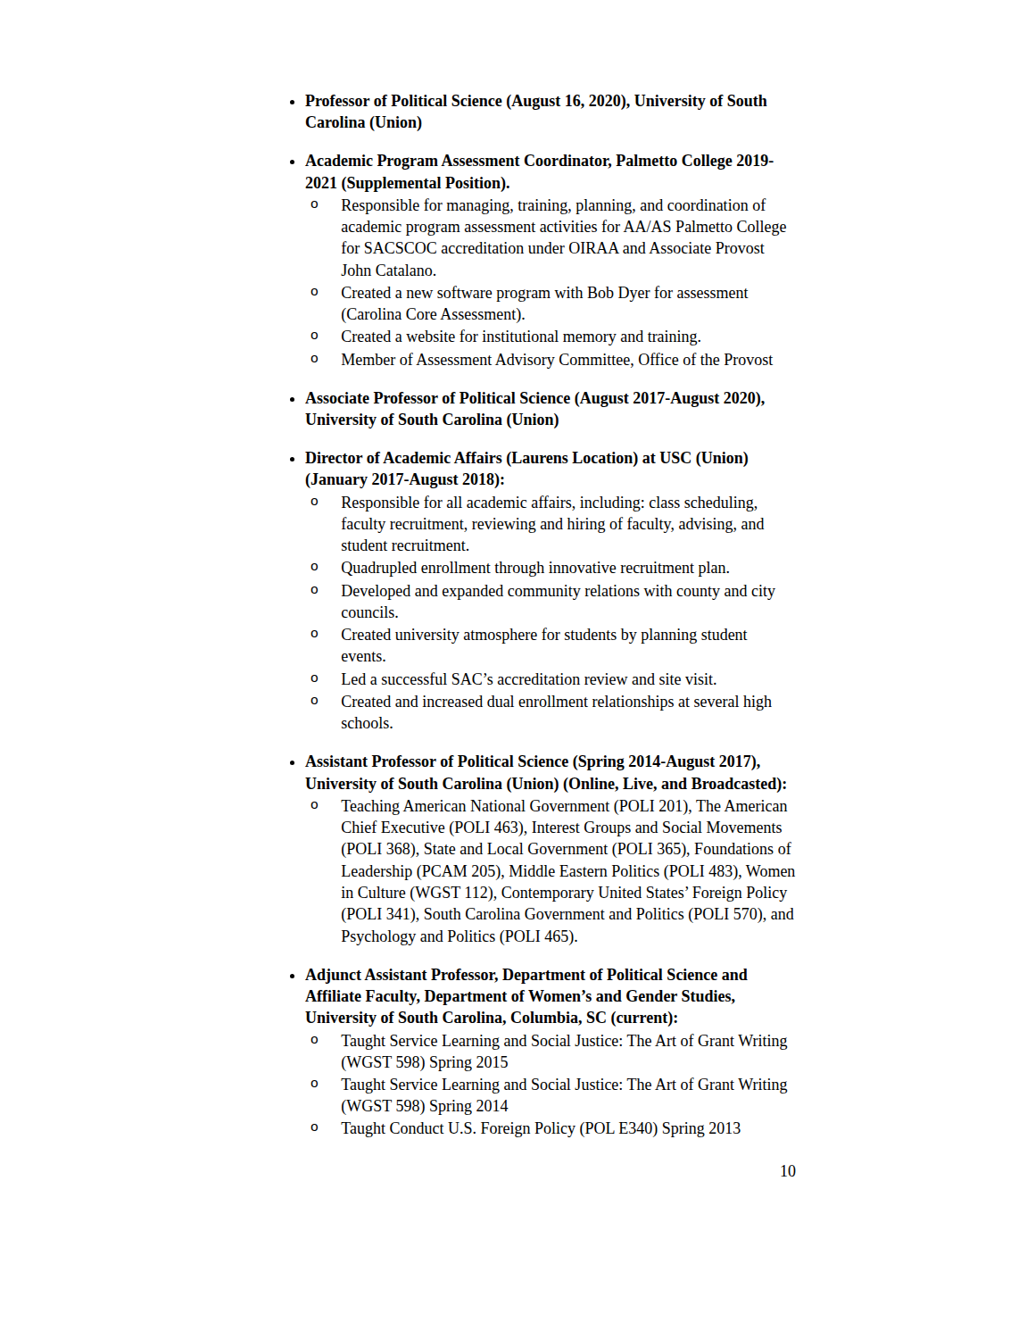Professor of Political Science (August 16, 2020), University of South Carolina (Union)
Academic Program Assessment Coordinator, Palmetto College 2019-2021 (Supplemental Position).
Responsible for managing, training, planning, and coordination of academic program assessment activities for AA/AS Palmetto College for SACSCOC accreditation under OIRAA and Associate Provost John Catalano.
Created a new software program with Bob Dyer for assessment (Carolina Core Assessment).
Created a website for institutional memory and training.
Member of Assessment Advisory Committee, Office of the Provost
Associate Professor of Political Science (August 2017-August 2020), University of South Carolina (Union)
Director of Academic Affairs (Laurens Location) at USC (Union) (January 2017-August 2018):
Responsible for all academic affairs, including: class scheduling, faculty recruitment, reviewing and hiring of faculty, advising, and student recruitment.
Quadrupled enrollment through innovative recruitment plan.
Developed and expanded community relations with county and city councils.
Created university atmosphere for students by planning student events.
Led a successful SAC’s accreditation review and site visit.
Created and increased dual enrollment relationships at several high schools.
Assistant Professor of Political Science (Spring 2014-August 2017), University of South Carolina (Union) (Online, Live, and Broadcasted):
Teaching American National Government (POLI 201), The American Chief Executive (POLI 463), Interest Groups and Social Movements (POLI 368), State and Local Government (POLI 365), Foundations of Leadership (PCAM 205), Middle Eastern Politics (POLI 483), Women in Culture (WGST 112), Contemporary United States’ Foreign Policy (POLI 341), South Carolina Government and Politics (POLI 570), and Psychology and Politics (POLI 465).
Adjunct Assistant Professor, Department of Political Science and Affiliate Faculty, Department of Women’s and Gender Studies, University of South Carolina, Columbia, SC (current):
Taught Service Learning and Social Justice: The Art of Grant Writing (WGST 598) Spring 2015
Taught Service Learning and Social Justice: The Art of Grant Writing (WGST 598) Spring 2014
Taught Conduct U.S. Foreign Policy (POL E340) Spring 2013
10